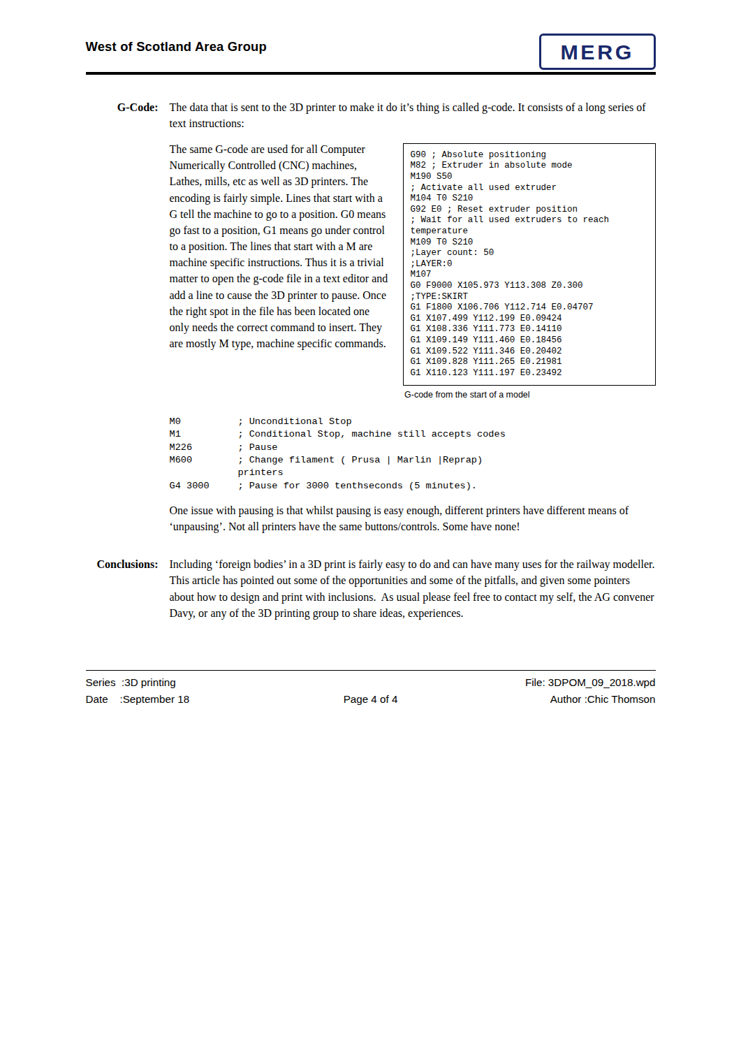West of Scotland Area Group
MERG
G-Code:
The data that is sent to the 3D printer to make it do it’s thing is called g-code. It consists of a long series of text instructions:
G90 ; Absolute positioning
M82 ; Extruder in absolute mode
M190 S50
; Activate all used extruder
M104 T0 S210
G92 E0 ; Reset extruder position
; Wait for all used extruders to reach
temperature
M109 T0 S210
;Layer count: 50
;LAYER:0
M107
G0 F9000 X105.973 Y113.308 Z0.300
;TYPE:SKIRT
G1 F1800 X106.706 Y112.714 E0.04707
G1 X107.499 Y112.199 E0.09424
G1 X108.336 Y111.773 E0.14110
G1 X109.149 Y111.460 E0.18456
G1 X109.522 Y111.346 E0.20402
G1 X109.828 Y111.265 E0.21981
G1 X110.123 Y111.197 E0.23492
G-code from the start of a model
The same G-code are used for all Computer Numerically Controlled (CNC) machines, Lathes, mills, etc as well as 3D printers. The encoding is fairly simple. Lines that start with a G tell the machine to go to a position. G0 means go fast to a position, G1 means go under control to a position. The lines that start with a M are machine specific instructions. Thus it is a trivial matter to open the g-code file in a text editor and add a line to cause the 3D printer to pause. Once the right spot in the file has been located one only needs the correct command to insert. They are mostly M type, machine specific commands.
M0          ; Unconditional Stop
M1          ; Conditional Stop, machine still accepts codes
M226        ; Pause
M600        ; Change filament ( Prusa | Marlin |Reprap)
            printers
G4 3000     ; Pause for 3000 tenthseconds (5 minutes).
One issue with pausing is that whilst pausing is easy enough, different printers have different means of ‘unpausing’. Not all printers have the same buttons/controls. Some have none!
Conclusions:
Including ‘foreign bodies’ in a 3D print is fairly easy to do and can have many uses for the railway modeller. This article has pointed out some of the opportunities and some of the pitfalls, and given some pointers about how to design and print with inclusions. As usual please feel free to contact my self, the AG convener Davy, or any of the 3D printing group to share ideas, experiences.
Series :3D printing
File: 3DPOM_09_2018.wpd
Date :September 18
Page 4 of 4
Author :Chic Thomson